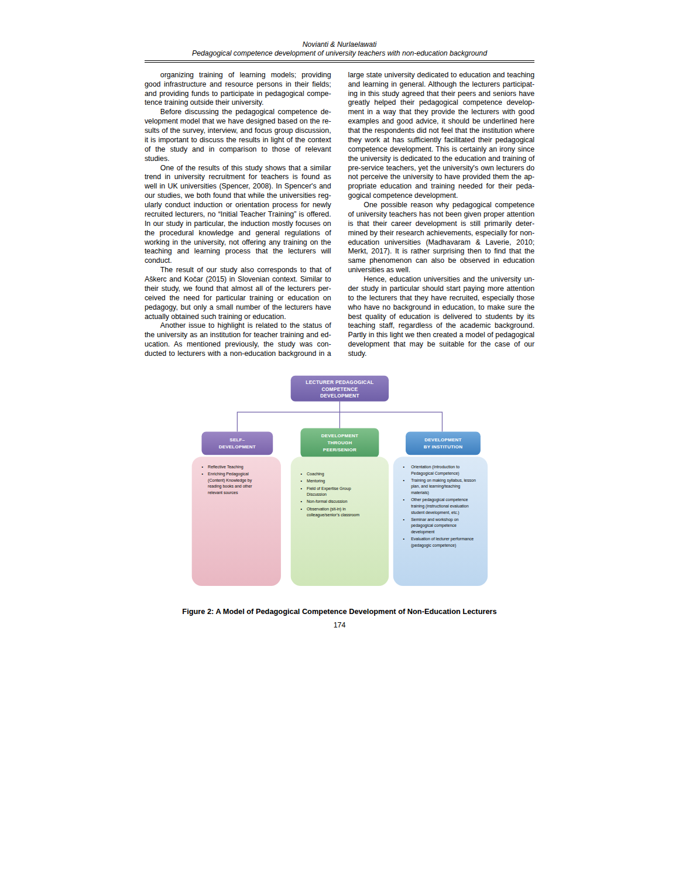Novianti & Nurlaelawati
Pedagogical competence development of university teachers with non-education background
organizing training of learning models; providing good infrastructure and resource persons in their fields; and providing funds to participate in pedagogical competence training outside their university.
Before discussing the pedagogical competence development model that we have designed based on the results of the survey, interview, and focus group discussion, it is important to discuss the results in light of the context of the study and in comparison to those of relevant studies.
One of the results of this study shows that a similar trend in university recruitment for teachers is found as well in UK universities (Spencer, 2008). In Spencer's and our studies, we both found that while the universities regularly conduct induction or orientation process for newly recruited lecturers, no “Initial Teacher Training” is offered. In our study in particular, the induction mostly focuses on the procedural knowledge and general regulations of working in the university, not offering any training on the teaching and learning process that the lecturers will conduct.
The result of our study also corresponds to that of Aškerc and Kočar (2015) in Slovenian context. Similar to their study, we found that almost all of the lecturers perceived the need for particular training or education on pedagogy, but only a small number of the lecturers have actually obtained such training or education.
Another issue to highlight is related to the status of the university as an institution for teacher training and education. As mentioned previously, the study was conducted to lecturers with a non-education background in a large state university dedicated to education and teaching and learning in general. Although the lecturers participating in this study agreed that their peers and seniors have greatly helped their pedagogical competence development in a way that they provide the lecturers with good examples and good advice, it should be underlined here that the respondents did not feel that the institution where they work at has sufficiently facilitated their pedagogical competence development. This is certainly an irony since the university is dedicated to the education and training of pre-service teachers, yet the university's own lecturers do not perceive the university to have provided them the appropriate education and training needed for their pedagogical competence development.
One possible reason why pedagogical competence of university teachers has not been given proper attention is that their career development is still primarily determined by their research achievements, especially for non-education universities (Madhavaram & Laverie, 2010; Merkt, 2017). It is rather surprising then to find that the same phenomenon can also be observed in education universities as well.
Hence, education universities and the university under study in particular should start paying more attention to the lecturers that they have recruited, especially those who have no background in education, to make sure the best quality of education is delivered to students by its teaching staff, regardless of the academic background. Partly in this light we then created a model of pedagogical development that may be suitable for the case of our study.
LECTURER PEDAGOGICAL COMPETENCE DEVELOPMENT SELF– DEVELOPMENT DEVELOPMENT THROUGH PEER/SENIOR DEVELOPMENT BY INSTITUTION • Reflective Teaching • Enriching Pedagogical (Content) Knowledge by reading books and other relevant sources • Coaching • Mentoring • Field of Expertise Group Discussion • Non-formal discussion • Observation (sit-in) in colleague/senior’s classroom • Orientation (Introduction to Pedagogical Competence) • Training on making syllabus, lesson plan, and learning/teaching materials) • Other pedagogical competence training (instructional evaluation student development, etc.) • Seminar and workshop on pedagogical competence development • Evaluation of lecturer performance (pedagogic competence)
Figure 2: A Model of Pedagogical Competence Development of Non-Education Lecturers
174